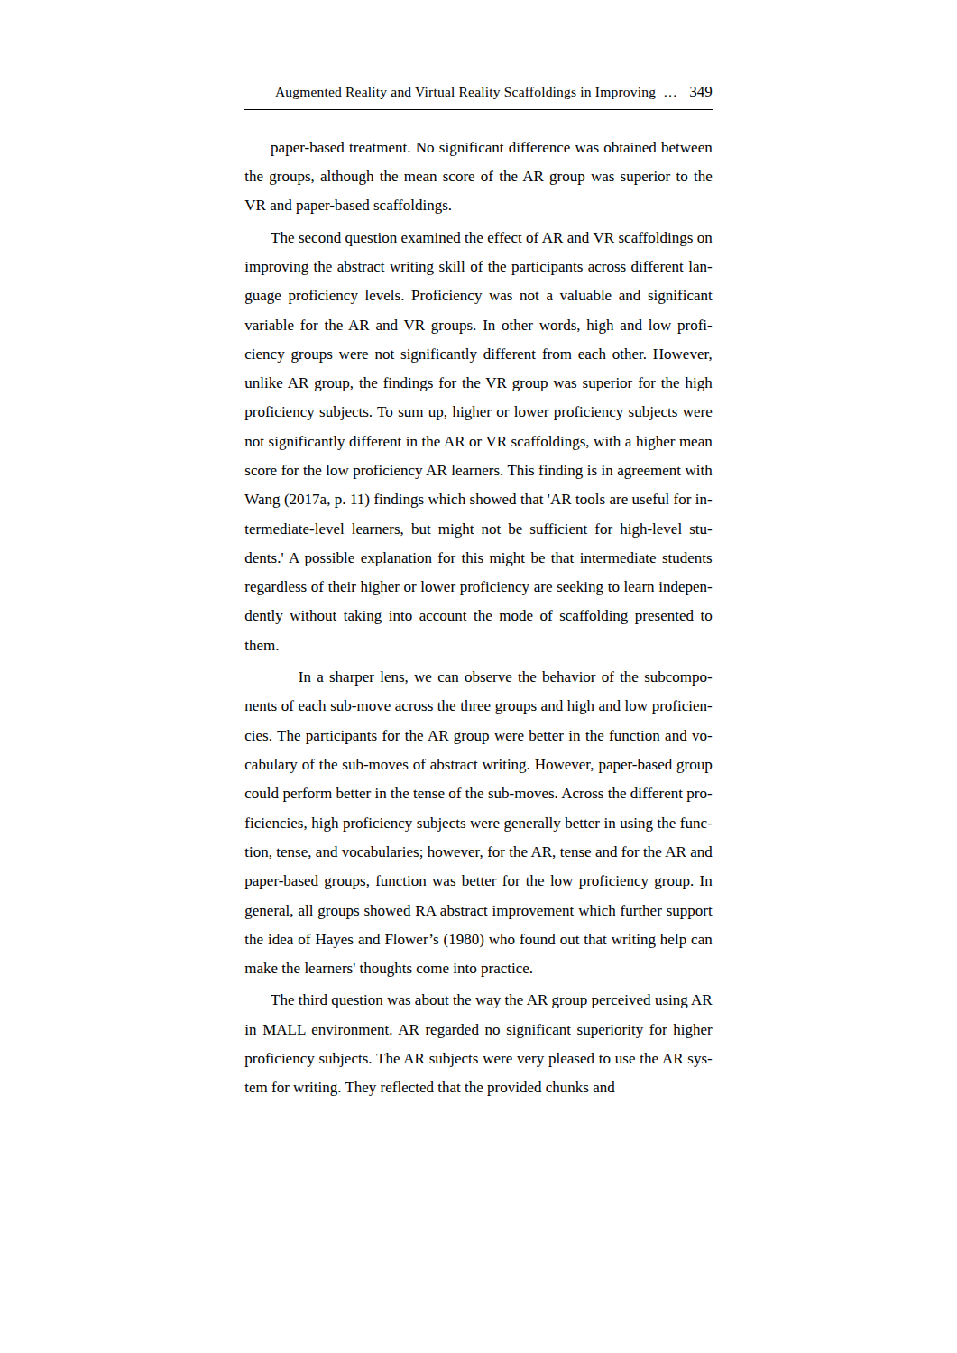Augmented Reality and Virtual Reality Scaffoldings in Improving … 349
paper-based treatment. No significant difference was obtained between the groups, although the mean score of the AR group was superior to the VR and paper-based scaffoldings.
The second question examined the effect of AR and VR scaffoldings on improving the abstract writing skill of the participants across different language proficiency levels. Proficiency was not a valuable and significant variable for the AR and VR groups. In other words, high and low proficiency groups were not significantly different from each other. However, unlike AR group, the findings for the VR group was superior for the high proficiency subjects. To sum up, higher or lower proficiency subjects were not significantly different in the AR or VR scaffoldings, with a higher mean score for the low proficiency AR learners. This finding is in agreement with Wang (2017a, p. 11) findings which showed that 'AR tools are useful for intermediate-level learners, but might not be sufficient for high-level students.' A possible explanation for this might be that intermediate students regardless of their higher or lower proficiency are seeking to learn independently without taking into account the mode of scaffolding presented to them.
In a sharper lens, we can observe the behavior of the subcomponents of each sub-move across the three groups and high and low proficiencies. The participants for the AR group were better in the function and vocabulary of the sub-moves of abstract writing. However, paper-based group could perform better in the tense of the sub-moves. Across the different proficiencies, high proficiency subjects were generally better in using the function, tense, and vocabularies; however, for the AR, tense and for the AR and paper-based groups, function was better for the low proficiency group. In general, all groups showed RA abstract improvement which further support the idea of Hayes and Flower’s (1980) who found out that writing help can make the learners' thoughts come into practice.
The third question was about the way the AR group perceived using AR in MALL environment. AR regarded no significant superiority for higher proficiency subjects. The AR subjects were very pleased to use the AR system for writing. They reflected that the provided chunks and